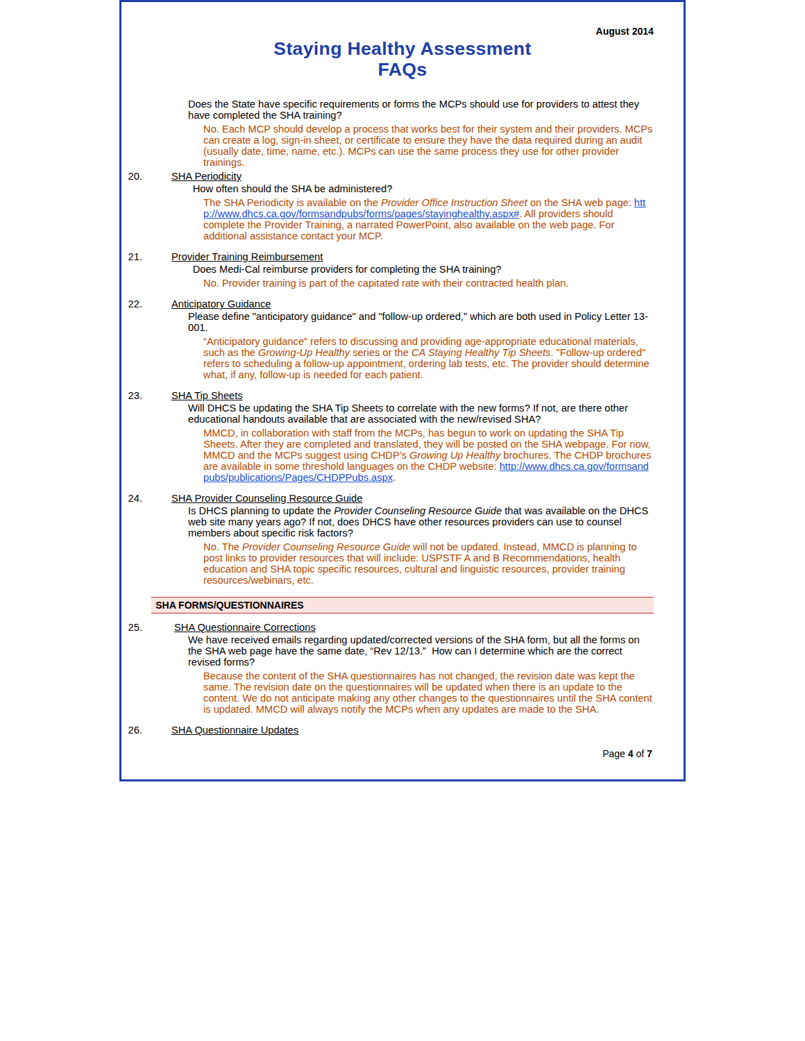August 2014
Staying Healthy AssessmentFAQs
Does the State have specific requirements or forms the MCPs should use for providers to attest they have completed the SHA training?
No. Each MCP should develop a process that works best for their system and their providers. MCPs can create a log, sign-in sheet, or certificate to ensure they have the data required during an audit (usually date, time, name, etc.). MCPs can use the same process they use for other provider trainings.
20. SHA Periodicity
How often should the SHA be administered?
The SHA Periodicity is available on the Provider Office Instruction Sheet on the SHA web page: http://www.dhcs.ca.gov/formsandpubs/forms/pages/stayinghealthy.aspx#. All providers should complete the Provider Training, a narrated PowerPoint, also available on the web page. For additional assistance contact your MCP.
21. Provider Training Reimbursement
Does Medi-Cal reimburse providers for completing the SHA training?
No. Provider training is part of the capitated rate with their contracted health plan.
22. Anticipatory Guidance
Please define "anticipatory guidance" and "follow-up ordered," which are both used in Policy Letter 13-001.
“Anticipatory guidance” refers to discussing and providing age-appropriate educational materials, such as the Growing-Up Healthy series or the CA Staying Healthy Tip Sheets. "Follow-up ordered" refers to scheduling a follow-up appointment, ordering lab tests, etc. The provider should determine what, if any, follow-up is needed for each patient.
23. SHA Tip Sheets
Will DHCS be updating the SHA Tip Sheets to correlate with the new forms? If not, are there other educational handouts available that are associated with the new/revised SHA?
MMCD, in collaboration with staff from the MCPs, has begun to work on updating the SHA Tip Sheets. After they are completed and translated, they will be posted on the SHA webpage. For now, MMCD and the MCPs suggest using CHDP’s Growing Up Healthy brochures. The CHDP brochures are available in some threshold languages on the CHDP website: http://www.dhcs.ca.gov/formsandpubs/publications/Pages/CHDPPubs.aspx.
24. SHA Provider Counseling Resource Guide
Is DHCS planning to update the Provider Counseling Resource Guide that was available on the DHCS web site many years ago? If not, does DHCS have other resources providers can use to counsel members about specific risk factors?
No. The Provider Counseling Resource Guide will not be updated. Instead, MMCD is planning to post links to provider resources that will include: USPSTF A and B Recommendations, health education and SHA topic specific resources, cultural and linguistic resources, provider training resources/webinars, etc.
SHA FORMS/QUESTIONNAIRES
25. SHA Questionnaire Corrections
We have received emails regarding updated/corrected versions of the SHA form, but all the forms on the SHA web page have the same date, “Rev 12/13.” How can I determine which are the correct revised forms?
Because the content of the SHA questionnaires has not changed, the revision date was kept the same. The revision date on the questionnaires will be updated when there is an update to the content. We do not anticipate making any other changes to the questionnaires until the SHA content is updated. MMCD will always notify the MCPs when any updates are made to the SHA.
26. SHA Questionnaire Updates
Page 4 of 7